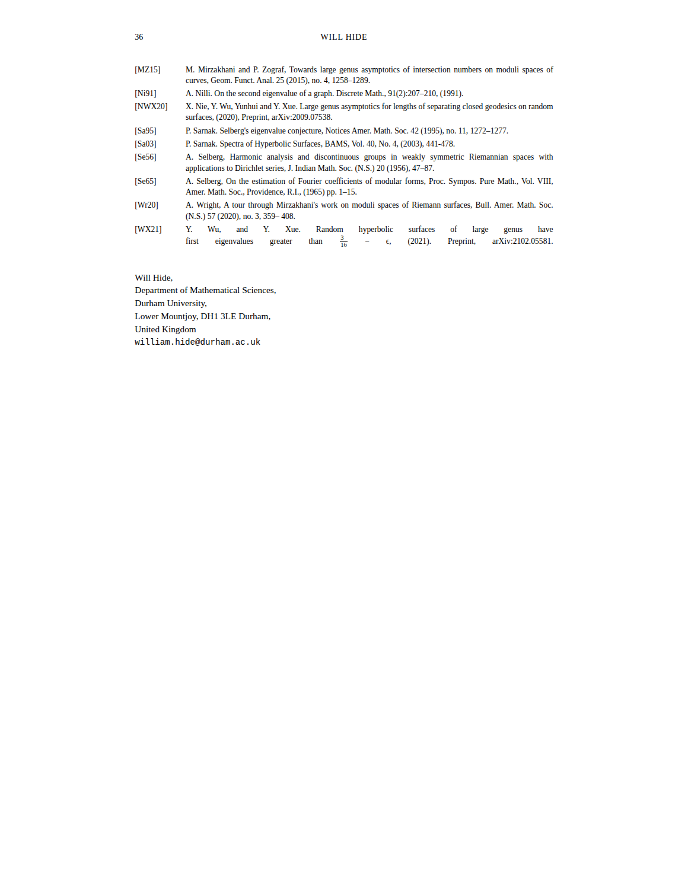36 WILL HIDE
[MZ15]
M. Mirzakhani and P. Zograf, Towards large genus asymptotics of intersection numbers on moduli spaces of curves, Geom. Funct. Anal. 25 (2015), no. 4, 1258–1289.
[Ni91]
A. Nilli. On the second eigenvalue of a graph. Discrete Math., 91(2):207–210, (1991).
[NWX20]
X. Nie, Y. Wu, Yunhui and Y. Xue. Large genus asymptotics for lengths of separating closed geodesics on random surfaces, (2020), Preprint, arXiv:2009.07538.
[Sa95]
P. Sarnak. Selberg's eigenvalue conjecture, Notices Amer. Math. Soc. 42 (1995), no. 11, 1272–1277.
[Sa03]
P. Sarnak. Spectra of Hyperbolic Surfaces, BAMS, Vol. 40, No. 4, (2003), 441-478.
[Se56]
A. Selberg, Harmonic analysis and discontinuous groups in weakly symmetric Riemannian spaces with applications to Dirichlet series, J. Indian Math. Soc. (N.S.) 20 (1956), 47–87.
[Se65]
A. Selberg, On the estimation of Fourier coefficients of modular forms, Proc. Sympos. Pure Math., Vol. VIII, Amer. Math. Soc., Providence, R.I., (1965) pp. 1–15.
[Wr20]
A. Wright, A tour through Mirzakhani's work on moduli spaces of Riemann surfaces, Bull. Amer. Math. Soc. (N.S.) 57 (2020), no. 3, 359– 408.
[WX21]
Y. Wu, and Y. Xue. Random hyperbolic surfaces of large genus have first eigenvalues greater than 316 − ϵ, (2021). Preprint, arXiv:2102.05581.
Will Hide,
Department of Mathematical Sciences,
Durham University,
Lower Mountjoy, DH1 3LE Durham,
United Kingdom
william.hide@durham.ac.uk